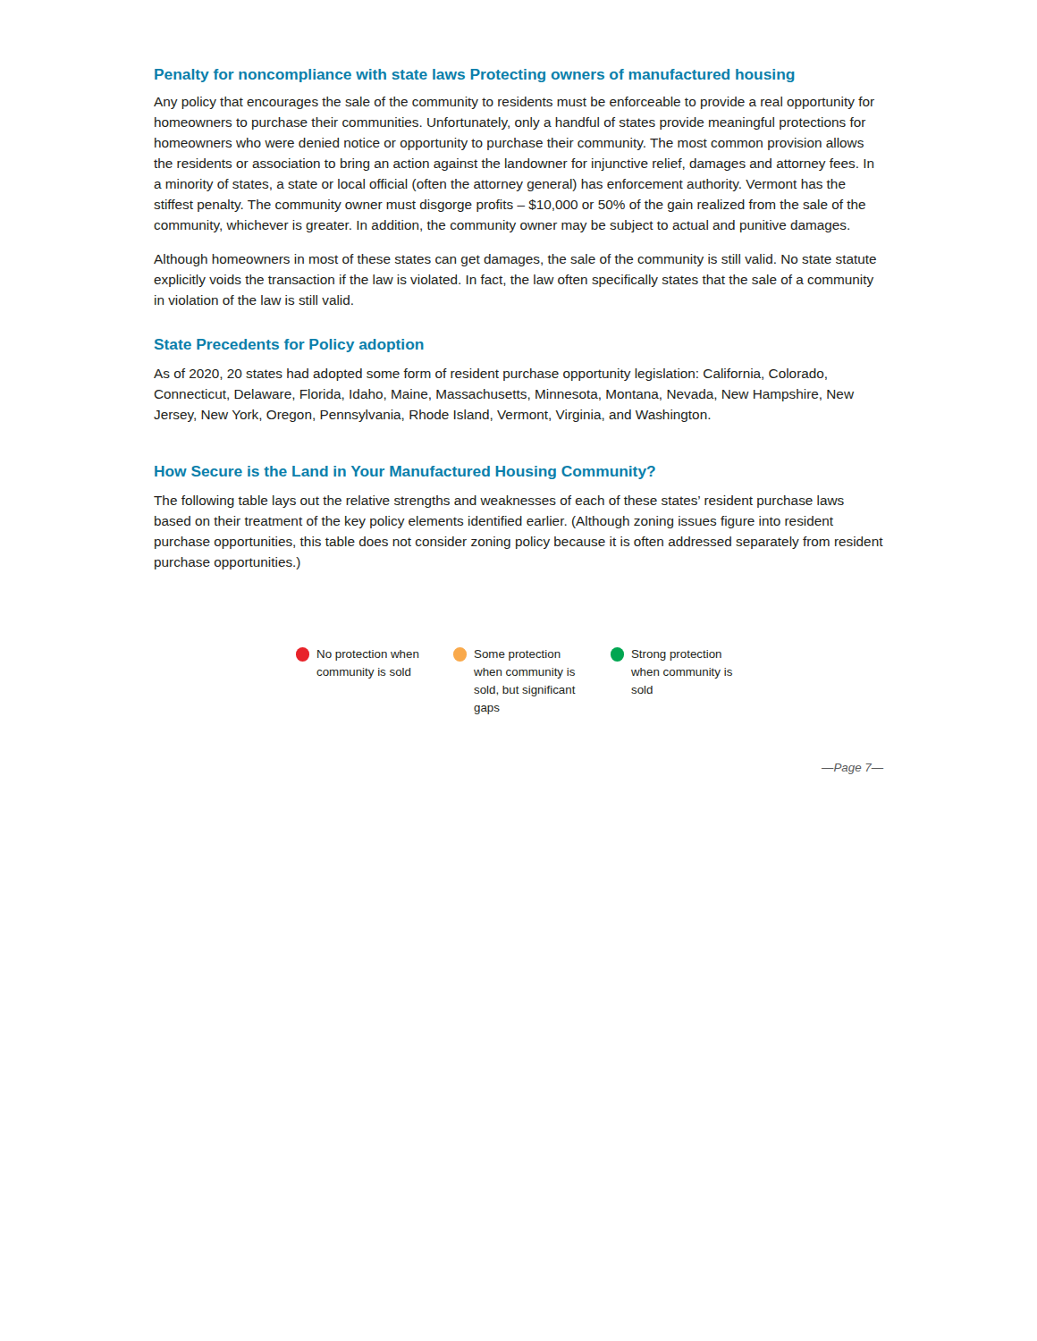Penalty for noncompliance with state laws Protecting owners of manufactured housing
Any policy that encourages the sale of the community to residents must be enforceable to provide a real opportunity for homeowners to purchase their communities. Unfortunately, only a handful of states provide meaningful protections for homeowners who were denied notice or opportunity to purchase their community. The most common provision allows the residents or association to bring an action against the landowner for injunctive relief, damages and attorney fees. In a minority of states, a state or local official (often the attorney general) has enforcement authority. Vermont has the stiffest penalty. The community owner must disgorge profits – $10,000 or 50% of the gain realized from the sale of the community, whichever is greater. In addition, the community owner may be subject to actual and punitive damages.
Although homeowners in most of these states can get damages, the sale of the community is still valid. No state statute explicitly voids the transaction if the law is violated. In fact, the law often specifically states that the sale of a community in violation of the law is still valid.
State Precedents for Policy adoption
As of 2020, 20 states had adopted some form of resident purchase opportunity legislation: California, Colorado, Connecticut, Delaware, Florida, Idaho, Maine, Massachusetts, Minnesota, Montana, Nevada, New Hampshire, New Jersey, New York, Oregon, Pennsylvania, Rhode Island, Vermont, Virginia, and Washington.
How Secure is the Land in Your Manufactured Housing Community?
The following table lays out the relative strengths and weaknesses of each of these states’ resident purchase laws based on their treatment of the key policy elements identified earlier. (Although zoning issues figure into resident purchase opportunities, this table does not consider zoning policy because it is often addressed separately from resident purchase opportunities.)
No protection when community is sold
Some protection when community is sold, but significant gaps
Strong protection when community is sold
—Page 7—